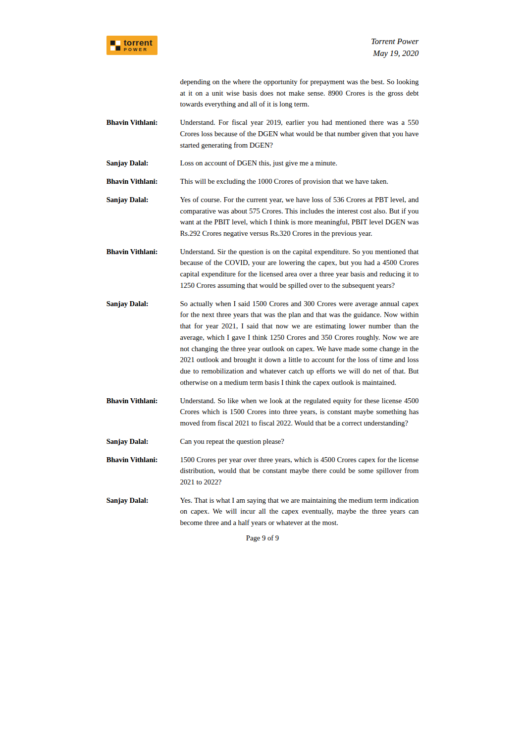torrent POWER
Torrent Power
May 19, 2020
depending on the where the opportunity for prepayment was the best. So looking at it on a unit wise basis does not make sense. 8900 Crores is the gross debt towards everything and all of it is long term.
Bhavin Vithlani:
Understand. For fiscal year 2019, earlier you had mentioned there was a 550 Crores loss because of the DGEN what would be that number given that you have started generating from DGEN?
Sanjay Dalal:
Loss on account of DGEN this, just give me a minute.
Bhavin Vithlani:
This will be excluding the 1000 Crores of provision that we have taken.
Sanjay Dalal:
Yes of course. For the current year, we have loss of 536 Crores at PBT level, and comparative was about 575 Crores. This includes the interest cost also. But if you want at the PBIT level, which I think is more meaningful, PBIT level DGEN was Rs.292 Crores negative versus Rs.320 Crores in the previous year.
Bhavin Vithlani:
Understand. Sir the question is on the capital expenditure. So you mentioned that because of the COVID, your are lowering the capex, but you had a 4500 Crores capital expenditure for the licensed area over a three year basis and reducing it to 1250 Crores assuming that would be spilled over to the subsequent years?
Sanjay Dalal:
So actually when I said 1500 Crores and 300 Crores were average annual capex for the next three years that was the plan and that was the guidance. Now within that for year 2021, I said that now we are estimating lower number than the average, which I gave I think 1250 Crores and 350 Crores roughly. Now we are not changing the three year outlook on capex. We have made some change in the 2021 outlook and brought it down a little to account for the loss of time and loss due to remobilization and whatever catch up efforts we will do net of that. But otherwise on a medium term basis I think the capex outlook is maintained.
Bhavin Vithlani:
Understand. So like when we look at the regulated equity for these license 4500 Crores which is 1500 Crores into three years, is constant maybe something has moved from fiscal 2021 to fiscal 2022. Would that be a correct understanding?
Sanjay Dalal:
Can you repeat the question please?
Bhavin Vithlani:
1500 Crores per year over three years, which is 4500 Crores capex for the license distribution, would that be constant maybe there could be some spillover from 2021 to 2022?
Sanjay Dalal:
Yes. That is what I am saying that we are maintaining the medium term indication on capex. We will incur all the capex eventually, maybe the three years can become three and a half years or whatever at the most.
Page 9 of 9